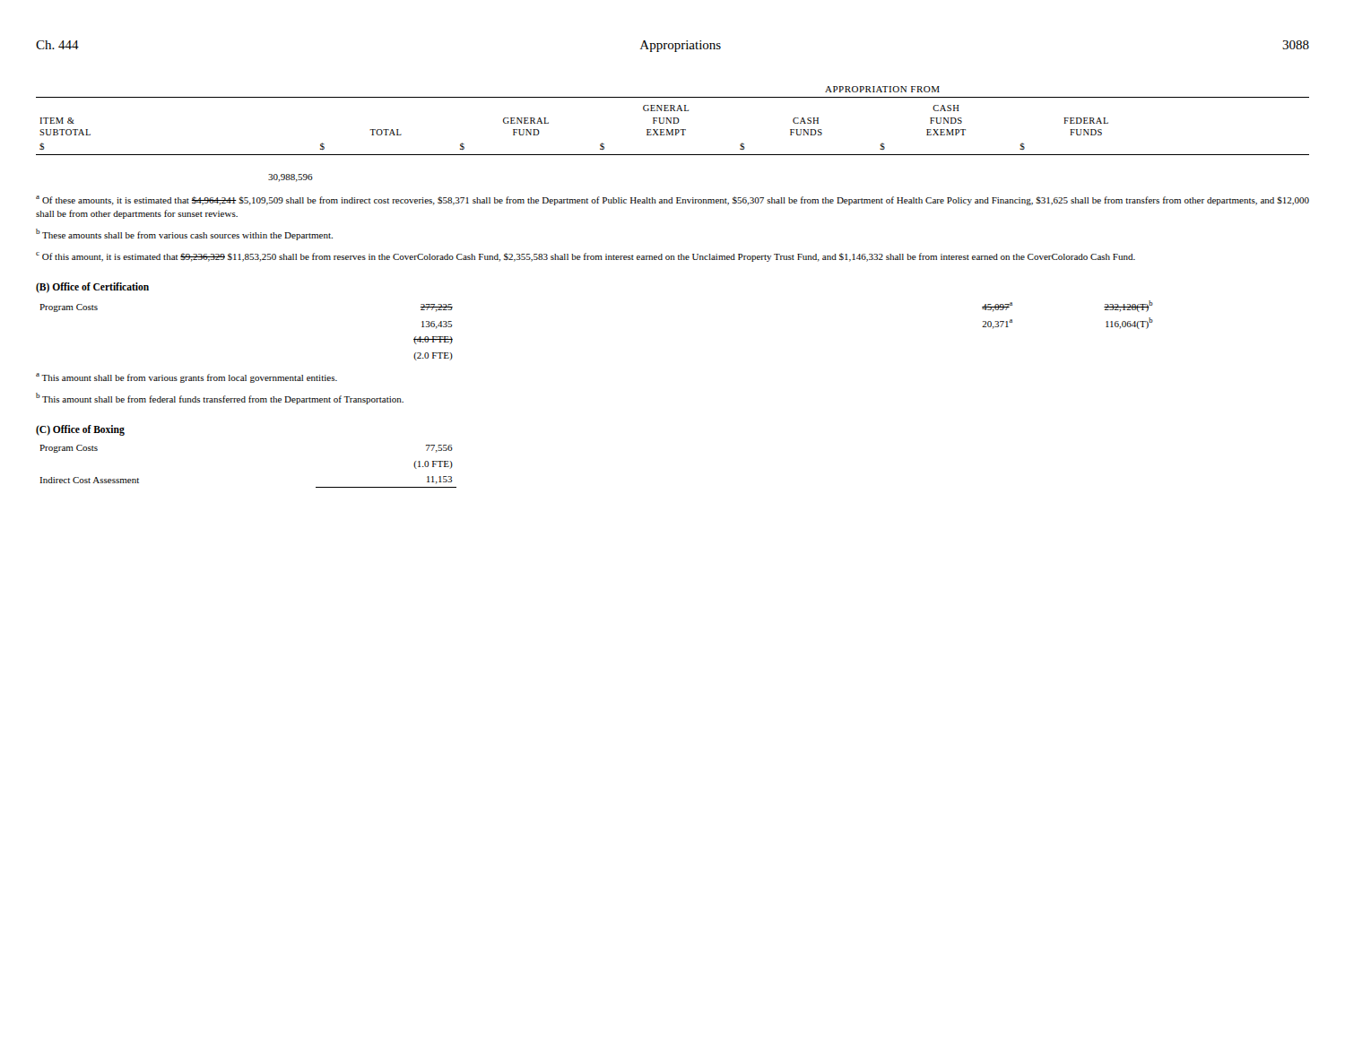Ch. 444
Appropriations
3088
| | | APPROPRIATION FROM |
| ITEM & SUBTOTAL | TOTAL | GENERAL FUND | GENERAL FUND EXEMPT | CASH FUNDS | CASH FUNDS EXEMPT | FEDERAL FUNDS | |
| $ | $ | $ | $ | $ | $ | $ | |
| 30,988,596 | | | | | | | |
a Of these amounts, it is estimated that $4,964,241 $5,109,509 shall be from indirect cost recoveries, $58,371 shall be from the Department of Public Health and Environment, $56,307 shall be from the Department of Health Care Policy and Financing, $31,625 shall be from transfers from other departments, and $12,000 shall be from other departments for sunset reviews.
b These amounts shall be from various cash sources within the Department.
c Of this amount, it is estimated that $9,236,329 $11,853,250 shall be from reserves in the CoverColorado Cash Fund, $2,355,583 shall be from interest earned on the Unclaimed Property Trust Fund, and $1,146,332 shall be from interest earned on the CoverColorado Cash Fund.
(B) Office of Certification
| Program Costs | 277,225 | | | | 45,097 a | 232,128(T) b | |
| | 136,435 | | | | 20,371 a | 116,064(T) b | |
| | (4.0 FTE) | | | | | | |
| | (2.0 FTE) | | | | | | |
a This amount shall be from various grants from local governmental entities.
b This amount shall be from federal funds transferred from the Department of Transportation.
(C) Office of Boxing
| Program Costs | 77,556 | | | | | | |
| | (1.0 FTE) | | | | | | |
| Indirect Cost Assessment | 11,153 | | | | | | |